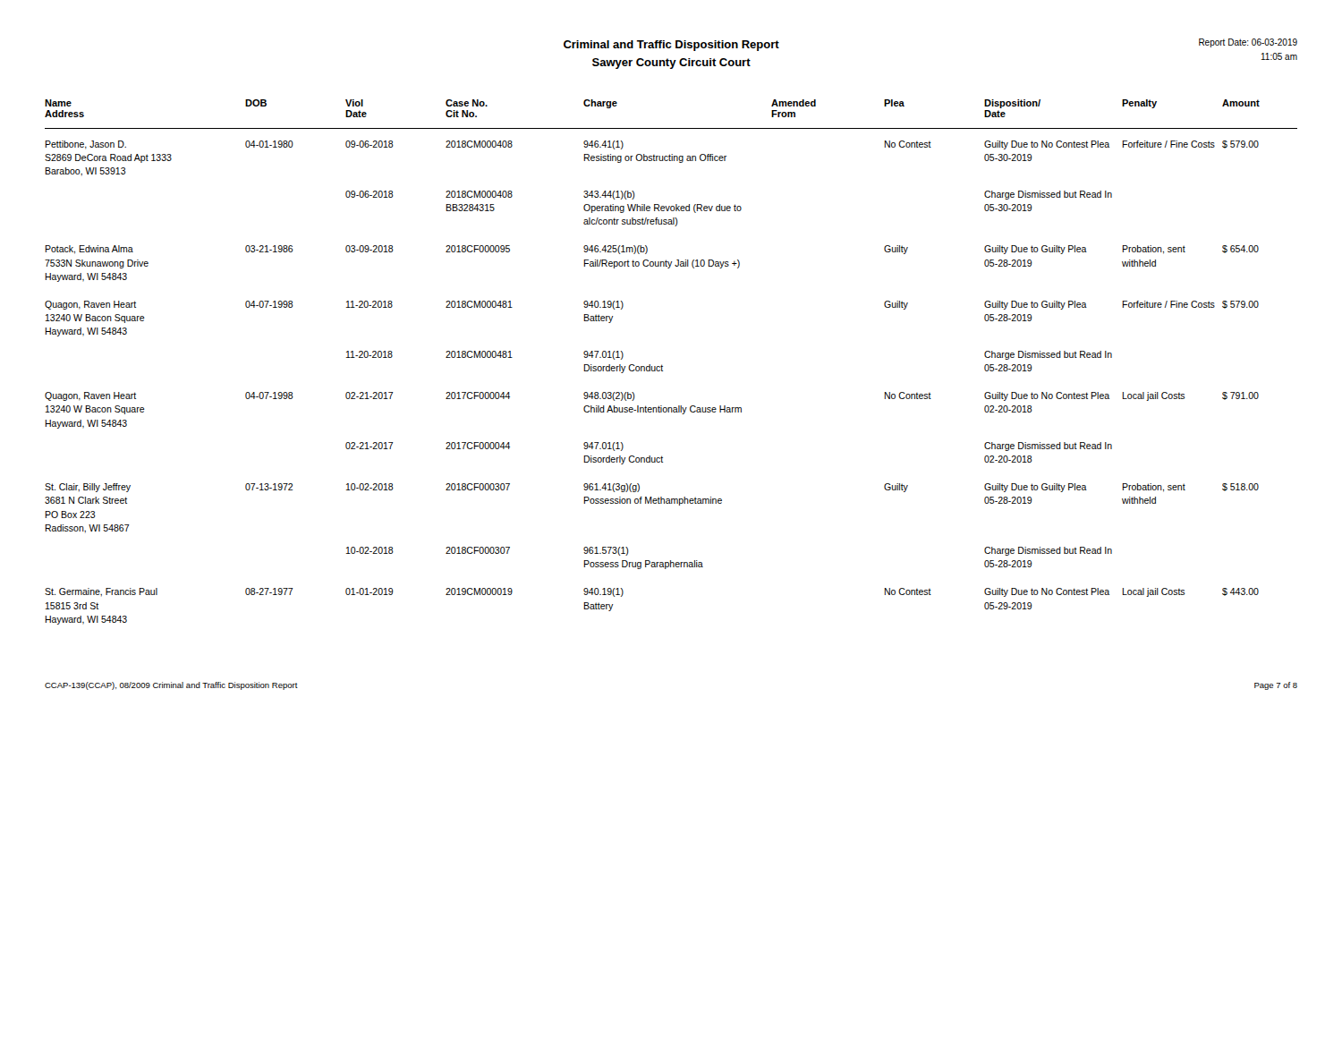Report Date: 06-03-2019
11:05 am
Criminal and Traffic Disposition Report
Sawyer County Circuit Court
| Name Address | DOB | Viol Date | Case No. Cit No. | Charge | Amended From | Plea | Disposition/ Date | Penalty | Amount |
| --- | --- | --- | --- | --- | --- | --- | --- | --- | --- |
| Pettibone, Jason D. S2869 DeCora Road Apt 1333 Baraboo, WI 53913 | 04-01-1980 | 09-06-2018 | 2018CM000408 | 946.41(1) Resisting or Obstructing an Officer | | No Contest | Guilty Due to No Contest Plea 05-30-2019 | Forfeiture / Fine Costs | $ 579.00 |
| | | 09-06-2018 | 2018CM000408 BB3284315 | 343.44(1)(b) Operating While Revoked (Rev due to alc/contr subst/refusal) | | | Charge Dismissed but Read In 05-30-2019 | | |
| Potack, Edwina Alma 7533N Skunawong Drive Hayward, WI 54843 | 03-21-1986 | 03-09-2018 | 2018CF000095 | 946.425(1m)(b) Fail/Report to County Jail (10 Days +) | | Guilty | Guilty Due to Guilty Plea 05-28-2019 | Probation, sent withheld | $ 654.00 |
| Quagon, Raven Heart 13240 W Bacon Square Hayward, WI 54843 | 04-07-1998 | 11-20-2018 | 2018CM000481 | 940.19(1) Battery | | Guilty | Guilty Due to Guilty Plea 05-28-2019 | Forfeiture / Fine Costs | $ 579.00 |
| | | 11-20-2018 | 2018CM000481 | 947.01(1) Disorderly Conduct | | | Charge Dismissed but Read In 05-28-2019 | | |
| Quagon, Raven Heart 13240 W Bacon Square Hayward, WI 54843 | 04-07-1998 | 02-21-2017 | 2017CF000044 | 948.03(2)(b) Child Abuse-Intentionally Cause Harm | | No Contest | Guilty Due to No Contest Plea 02-20-2018 | Local jail Costs | $ 791.00 |
| | | 02-21-2017 | 2017CF000044 | 947.01(1) Disorderly Conduct | | | Charge Dismissed but Read In 02-20-2018 | | |
| St. Clair, Billy Jeffrey 3681 N Clark Street PO Box 223 Radisson, WI 54867 | 07-13-1972 | 10-02-2018 | 2018CF000307 | 961.41(3g)(g) Possession of Methamphetamine | | Guilty | Guilty Due to Guilty Plea 05-28-2019 | Probation, sent withheld | $ 518.00 |
| | | 10-02-2018 | 2018CF000307 | 961.573(1) Possess Drug Paraphernalia | | | Charge Dismissed but Read In 05-28-2019 | | |
| St. Germaine, Francis Paul 15815 3rd St Hayward, WI 54843 | 08-27-1977 | 01-01-2019 | 2019CM000019 | 940.19(1) Battery | | No Contest | Guilty Due to No Contest Plea 05-29-2019 | Local jail Costs | $ 443.00 |
CCAP-139(CCAP), 08/2009 Criminal and Traffic Disposition Report Page 7 of 8